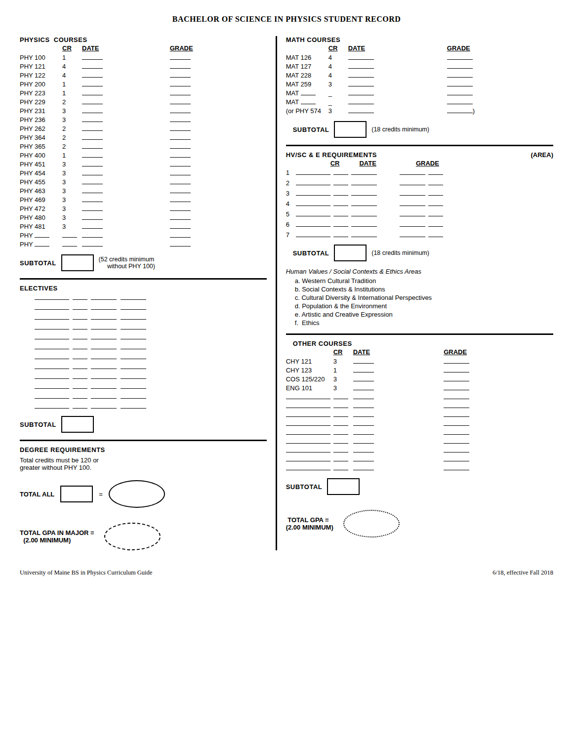BACHELOR OF SCIENCE IN PHYSICS STUDENT RECORD
PHYSICS COURSES
| | CR | DATE | GRADE |
| --- | --- | --- | --- |
| PHY 100 | 1 | | |
| PHY 121 | 4 | | |
| PHY 122 | 4 | | |
| PHY 200 | 1 | | |
| PHY 223 | 1 | | |
| PHY 229 | 2 | | |
| PHY 231 | 3 | | |
| PHY 236 | 3 | | |
| PHY 262 | 2 | | |
| PHY 364 | 2 | | |
| PHY 365 | 2 | | |
| PHY 400 | 1 | | |
| PHY 451 | 3 | | |
| PHY 454 | 3 | | |
| PHY 455 | 3 | | |
| PHY 463 | 3 | | |
| PHY 469 | 3 | | |
| PHY 472 | 3 | | |
| PHY 480 | 3 | | |
| PHY 481 | 3 | | |
| PHY | | | |
| PHY | | | |
SUBTOTAL (52 credits minimum
without PHY 100)
ELECTIVES
SUBTOTAL
DEGREE REQUIREMENTS
Total credits must be 120 or
greater without PHY 100.
TOTAL ALL =
TOTAL GPA IN MAJOR =
(2.00 MINIMUM)
MATH COURSES
| | CR | DATE | GRADE |
| --- | --- | --- | --- |
| MAT 126 | 4 | | |
| MAT 127 | 4 | | |
| MAT 228 | 4 | | |
| MAT 259 | 3 | | |
| MAT | _ | | |
| MAT | _ | | |
| (or PHY 574 | 3 | | ) |
SUBTOTAL (18 credits minimum)
HV/SC & E REQUIREMENTS (AREA)
CR DATE GRADE
1
2
3
4
5
6
7
SUBTOTAL (18 credits minimum)
Human Values / Social Contexts & Ethics Areas
a. Western Cultural Tradition
b. Social Contexts & Institutions
c. Cultural Diversity & International Perspectives
d. Population & the Environment
e. Artistic and Creative Expression
f. Ethics
OTHER COURSES
| | CR | DATE | GRADE |
| --- | --- | --- | --- |
| CHY 121 | 3 | | |
| CHY 123 | 1 | | |
| COS 125/220 | 3 | | |
| ENG 101 | 3 | | |
SUBTOTAL
TOTAL GPA =
(2.00 MINIMUM)
University of Maine BS in Physics Curriculum Guide 6/18, effective Fall 2018